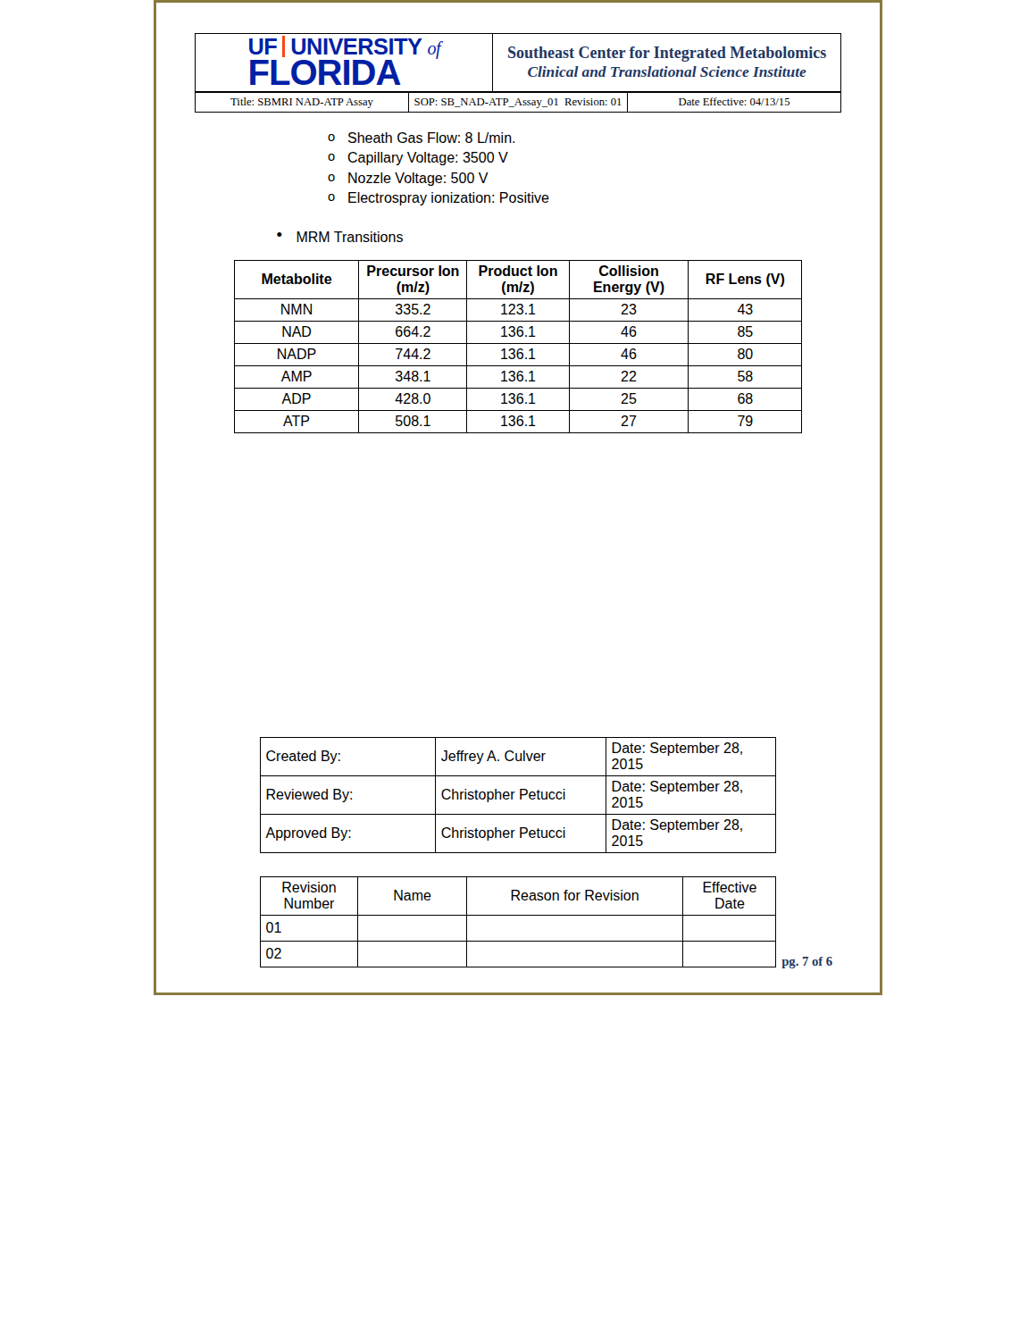| UF UNIVERSITY of FLORIDA | Southeast Center for Integrated Metabolomics Clinical and Translational Science Institute |
| Title: SBMRI NAD-ATP Assay | SOP: SB_NAD-ATP_Assay_01 Revision: 01 | Date Effective: 04/13/15 |
Sheath Gas Flow: 8 L/min.
Capillary Voltage: 3500 V
Nozzle Voltage: 500 V
Electrospray ionization: Positive
MRM Transitions
| Metabolite | Precursor Ion (m/z) | Product Ion (m/z) | Collision Energy (V) | RF Lens (V) |
| --- | --- | --- | --- | --- |
| NMN | 335.2 | 123.1 | 23 | 43 |
| NAD | 664.2 | 136.1 | 46 | 85 |
| NADP | 744.2 | 136.1 | 46 | 80 |
| AMP | 348.1 | 136.1 | 22 | 58 |
| ADP | 428.0 | 136.1 | 25 | 68 |
| ATP | 508.1 | 136.1 | 27 | 79 |
| Created By: | Jeffrey A. Culver | Date: September 28, 2015 |
| Reviewed By: | Christopher Petucci | Date: September 28, 2015 |
| Approved By: | Christopher Petucci | Date: September 28, 2015 |
| Revision Number | Name | Reason for Revision | Effective Date |
| --- | --- | --- | --- |
| 01 | | | |
| 02 | | | |
pg. 7 of 6